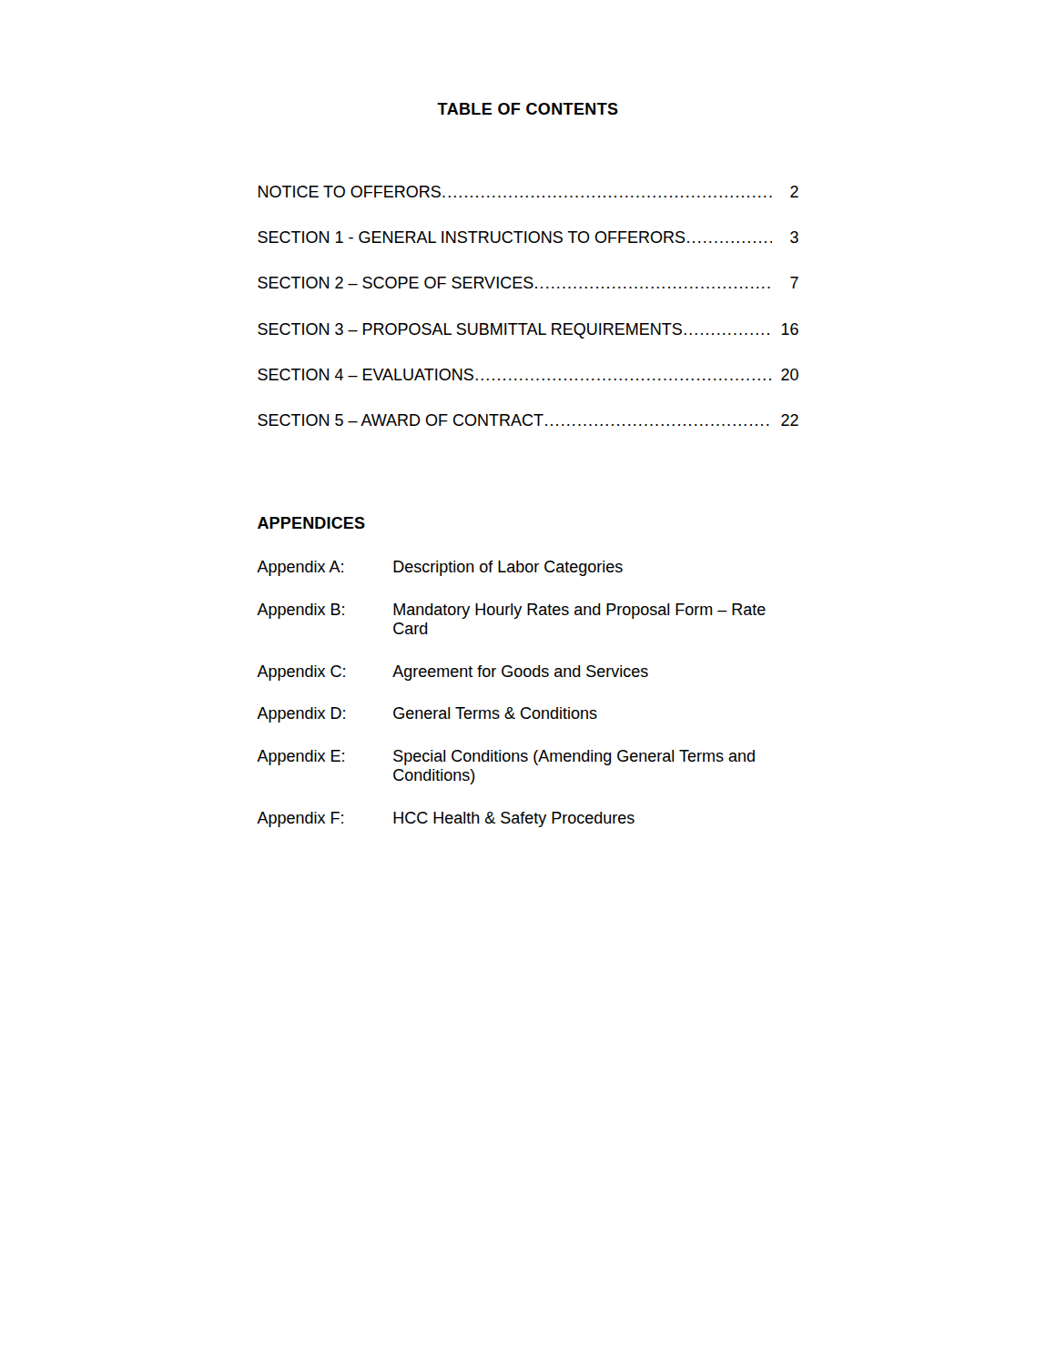TABLE OF CONTENTS
NOTICE TO OFFERORS ......................................................................................................... 2
SECTION 1 - GENERAL INSTRUCTIONS TO OFFERORS ...................................................... 3
SECTION 2 – SCOPE OF SERVICES ......................................................................................... 7
SECTION 3 – PROPOSAL SUBMITTAL REQUIREMENTS .................................................... 16
SECTION 4 – EVALUATIONS .................................................................................................. 20
SECTION 5 – AWARD OF CONTRACT .................................................................................. 22
APPENDICES
| Appendix A: | Description of Labor Categories |
| Appendix B: | Mandatory Hourly Rates and Proposal Form – Rate Card |
| Appendix C: | Agreement for Goods and Services |
| Appendix D: | General Terms & Conditions |
| Appendix E: | Special Conditions (Amending General Terms and Conditions) |
| Appendix F: | HCC Health & Safety Procedures |